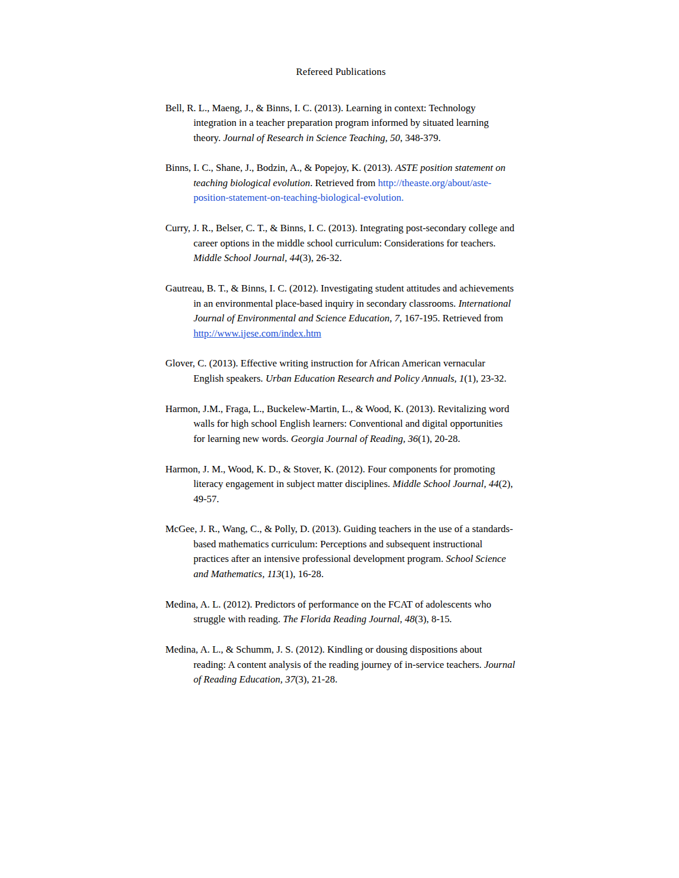Refereed Publications
Bell, R. L., Maeng, J., & Binns, I. C. (2013). Learning in context: Technology integration in a teacher preparation program informed by situated learning theory. Journal of Research in Science Teaching, 50, 348-379.
Binns, I. C., Shane, J., Bodzin, A., & Popejoy, K. (2013). ASTE position statement on teaching biological evolution. Retrieved from http://theaste.org/about/aste-position-statement-on-teaching-biological-evolution.
Curry, J. R., Belser, C. T., & Binns, I. C. (2013). Integrating post-secondary college and career options in the middle school curriculum: Considerations for teachers. Middle School Journal, 44(3), 26-32.
Gautreau, B. T., & Binns, I. C. (2012). Investigating student attitudes and achievements in an environmental place-based inquiry in secondary classrooms. International Journal of Environmental and Science Education, 7, 167-195. Retrieved from http://www.ijese.com/index.htm
Glover, C. (2013). Effective writing instruction for African American vernacular English speakers. Urban Education Research and Policy Annuals, 1(1), 23-32.
Harmon, J.M., Fraga, L., Buckelew-Martin, L., & Wood, K. (2013). Revitalizing word walls for high school English learners: Conventional and digital opportunities for learning new words. Georgia Journal of Reading, 36(1), 20-28.
Harmon, J. M., Wood, K. D., & Stover, K. (2012). Four components for promoting literacy engagement in subject matter disciplines. Middle School Journal, 44(2), 49-57.
McGee, J. R., Wang, C., & Polly, D. (2013). Guiding teachers in the use of a standards-based mathematics curriculum: Perceptions and subsequent instructional practices after an intensive professional development program. School Science and Mathematics, 113(1), 16-28.
Medina, A. L. (2012). Predictors of performance on the FCAT of adolescents who struggle with reading. The Florida Reading Journal, 48(3), 8-15.
Medina, A. L., & Schumm, J. S. (2012). Kindling or dousing dispositions about reading: A content analysis of the reading journey of in-service teachers. Journal of Reading Education, 37(3), 21-28.